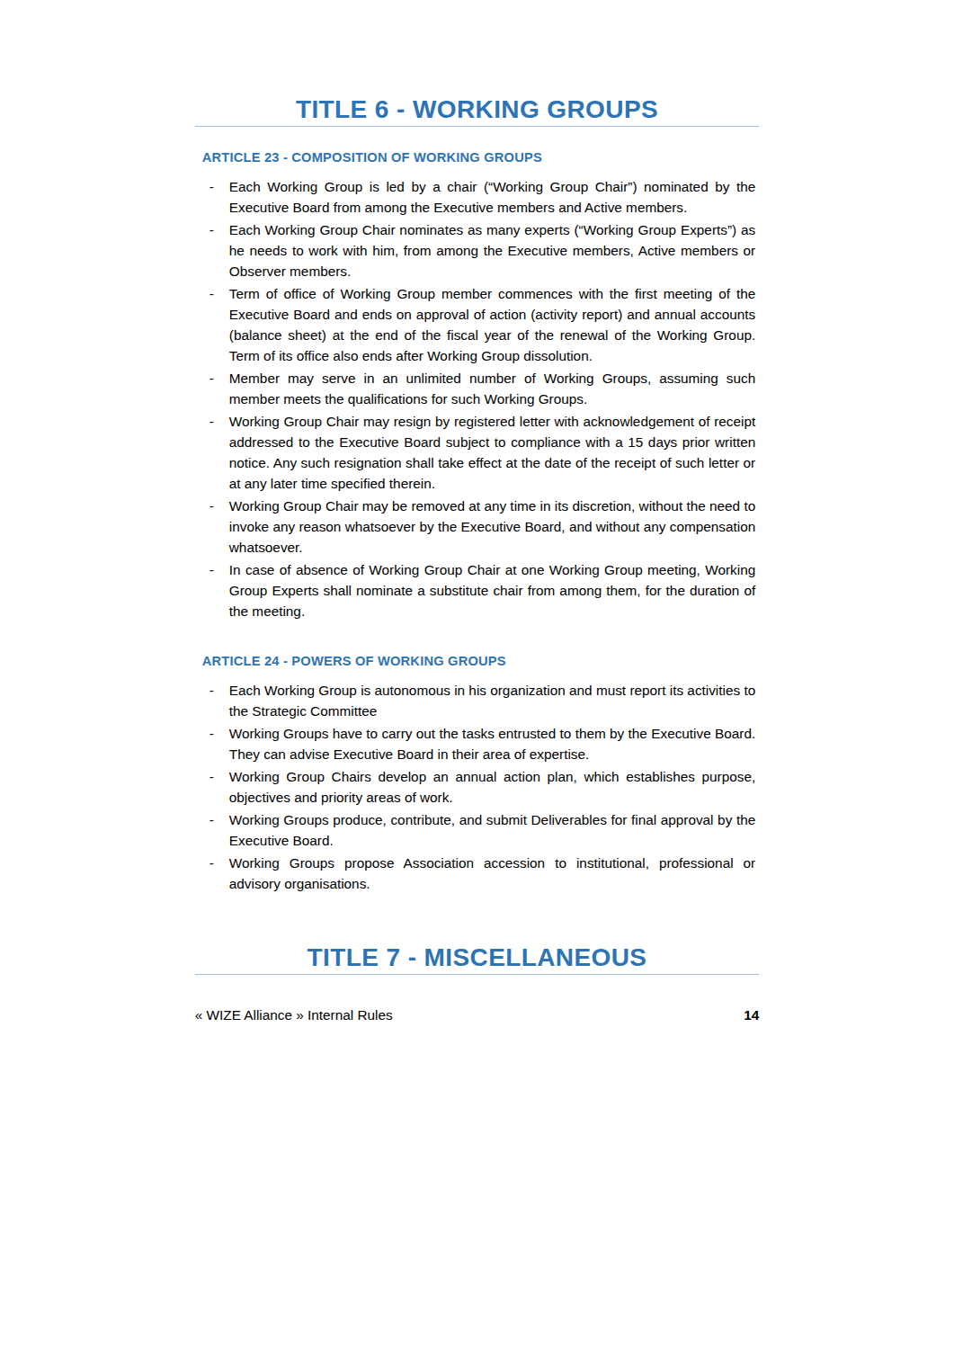TITLE 6 - WORKING GROUPS
ARTICLE 23 - COMPOSITION OF WORKING GROUPS
Each Working Group is led by a chair (“Working Group Chair”) nominated by the Executive Board from among the Executive members and Active members.
Each Working Group Chair nominates as many experts (“Working Group Experts”) as he needs to work with him, from among the Executive members, Active members or Observer members.
Term of office of Working Group member commences with the first meeting of the Executive Board and ends on approval of action (activity report) and annual accounts (balance sheet) at the end of the fiscal year of the renewal of the Working Group. Term of its office also ends after Working Group dissolution.
Member may serve in an unlimited number of Working Groups, assuming such member meets the qualifications for such Working Groups.
Working Group Chair may resign by registered letter with acknowledgement of receipt addressed to the Executive Board subject to compliance with a 15 days prior written notice. Any such resignation shall take effect at the date of the receipt of such letter or at any later time specified therein.
Working Group Chair may be removed at any time in its discretion, without the need to invoke any reason whatsoever by the Executive Board, and without any compensation whatsoever.
In case of absence of Working Group Chair at one Working Group meeting, Working Group Experts shall nominate a substitute chair from among them, for the duration of the meeting.
ARTICLE 24 - POWERS OF WORKING GROUPS
Each Working Group is autonomous in his organization and must report its activities to the Strategic Committee
Working Groups have to carry out the tasks entrusted to them by the Executive Board. They can advise Executive Board in their area of expertise.
Working Group Chairs develop an annual action plan, which establishes purpose, objectives and priority areas of work.
Working Groups produce, contribute, and submit Deliverables for final approval by the Executive Board.
Working Groups propose Association accession to institutional, professional or advisory organisations.
TITLE 7 - MISCELLANEOUS
« WIZE Alliance » Internal Rules 14